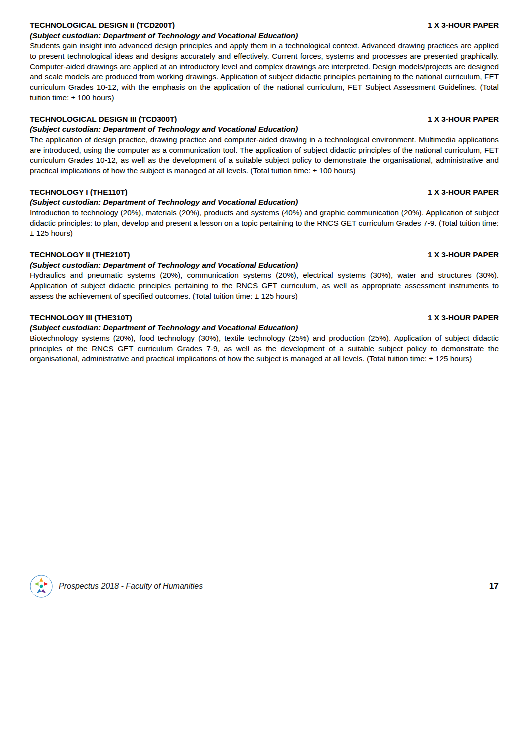TECHNOLOGICAL DESIGN II (TCD200T) 1 X 3-HOUR PAPER
(Subject custodian: Department of Technology and Vocational Education)
Students gain insight into advanced design principles and apply them in a technological context. Advanced drawing practices are applied to present technological ideas and designs accurately and effectively. Current forces, systems and processes are presented graphically. Computer-aided drawings are applied at an introductory level and complex drawings are interpreted. Design models/projects are designed and scale models are produced from working drawings. Application of subject didactic principles pertaining to the national curriculum, FET curriculum Grades 10-12, with the emphasis on the application of the national curriculum, FET Subject Assessment Guidelines. (Total tuition time: ± 100 hours)
TECHNOLOGICAL DESIGN III (TCD300T) 1 X 3-HOUR PAPER
(Subject custodian: Department of Technology and Vocational Education)
The application of design practice, drawing practice and computer-aided drawing in a technological environment. Multimedia applications are introduced, using the computer as a communication tool. The application of subject didactic principles of the national curriculum, FET curriculum Grades 10-12, as well as the development of a suitable subject policy to demonstrate the organisational, administrative and practical implications of how the subject is managed at all levels. (Total tuition time: ± 100 hours)
TECHNOLOGY I (THE110T) 1 X 3-HOUR PAPER
(Subject custodian: Department of Technology and Vocational Education)
Introduction to technology (20%), materials (20%), products and systems (40%) and graphic communication (20%). Application of subject didactic principles: to plan, develop and present a lesson on a topic pertaining to the RNCS GET curriculum Grades 7-9. (Total tuition time: ± 125 hours)
TECHNOLOGY II (THE210T) 1 X 3-HOUR PAPER
(Subject custodian: Department of Technology and Vocational Education)
Hydraulics and pneumatic systems (20%), communication systems (20%), electrical systems (30%), water and structures (30%). Application of subject didactic principles pertaining to the RNCS GET curriculum, as well as appropriate assessment instruments to assess the achievement of specified outcomes. (Total tuition time: ± 125 hours)
TECHNOLOGY III (THE310T) 1 X 3-HOUR PAPER
(Subject custodian: Department of Technology and Vocational Education)
Biotechnology systems (20%), food technology (30%), textile technology (25%) and production (25%). Application of subject didactic principles of the RNCS GET curriculum Grades 7-9, as well as the development of a suitable subject policy to demonstrate the organisational, administrative and practical implications of how the subject is managed at all levels. (Total tuition time: ± 125 hours)
Prospectus 2018 - Faculty of Humanities
17